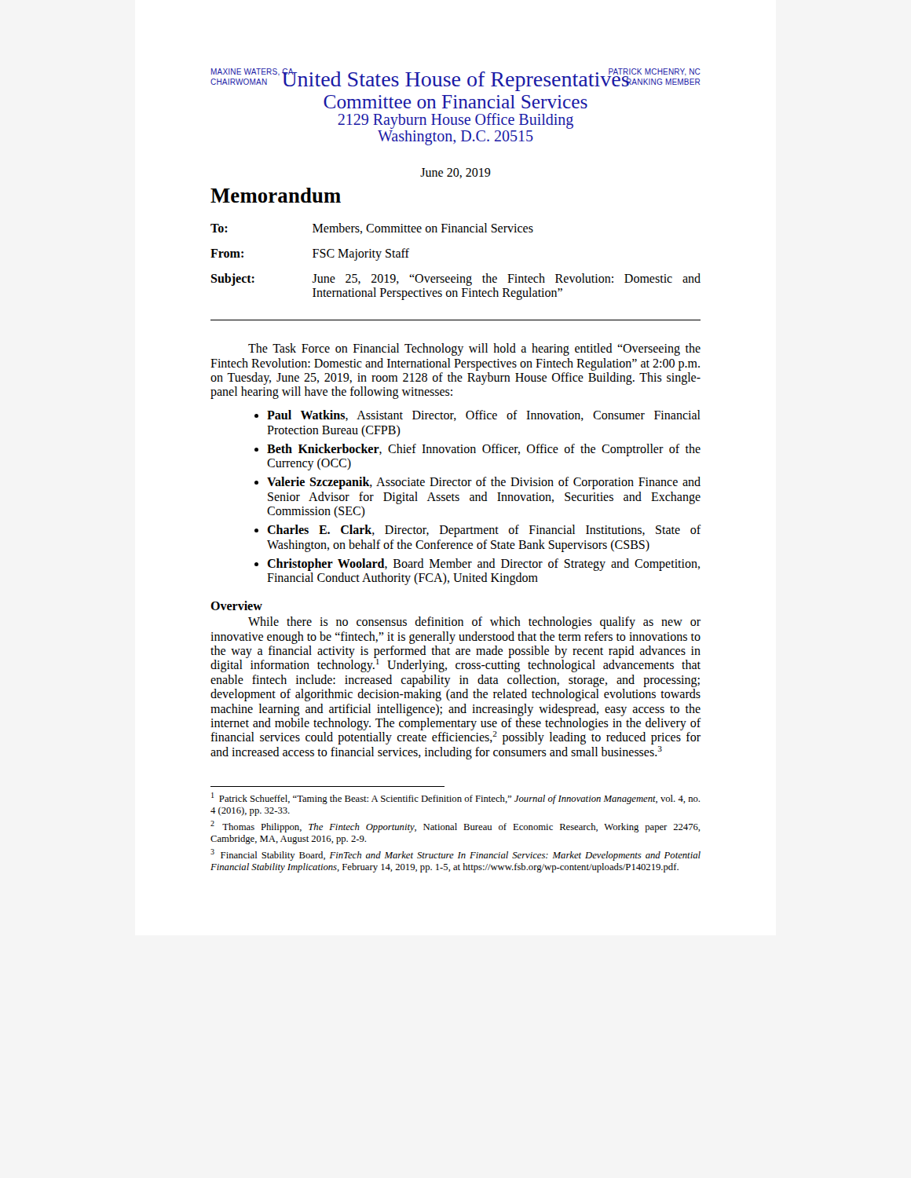MAXINE WATERS, CA
CHAIRWOMAN
PATRICK MCHENRY, NC
RANKING MEMBER
United States House of Representatives
Committee on Financial Services
2129 Rayburn House Office Building
Washington, D.C. 20515
June 20, 2019
Memorandum
| To: | Members, Committee on Financial Services |
| From: | FSC Majority Staff |
| Subject: | June 25, 2019, “Overseeing the Fintech Revolution: Domestic and International Perspectives on Fintech Regulation” |
The Task Force on Financial Technology will hold a hearing entitled “Overseeing the Fintech Revolution: Domestic and International Perspectives on Fintech Regulation” at 2:00 p.m. on Tuesday, June 25, 2019, in room 2128 of the Rayburn House Office Building. This single-panel hearing will have the following witnesses:
Paul Watkins, Assistant Director, Office of Innovation, Consumer Financial Protection Bureau (CFPB)
Beth Knickerbocker, Chief Innovation Officer, Office of the Comptroller of the Currency (OCC)
Valerie Szczepanik, Associate Director of the Division of Corporation Finance and Senior Advisor for Digital Assets and Innovation, Securities and Exchange Commission (SEC)
Charles E. Clark, Director, Department of Financial Institutions, State of Washington, on behalf of the Conference of State Bank Supervisors (CSBS)
Christopher Woolard, Board Member and Director of Strategy and Competition, Financial Conduct Authority (FCA), United Kingdom
Overview
While there is no consensus definition of which technologies qualify as new or innovative enough to be “fintech,” it is generally understood that the term refers to innovations to the way a financial activity is performed that are made possible by recent rapid advances in digital information technology.1 Underlying, cross-cutting technological advancements that enable fintech include: increased capability in data collection, storage, and processing; development of algorithmic decision-making (and the related technological evolutions towards machine learning and artificial intelligence); and increasingly widespread, easy access to the internet and mobile technology. The complementary use of these technologies in the delivery of financial services could potentially create efficiencies,2 possibly leading to reduced prices for and increased access to financial services, including for consumers and small businesses.3
1 Patrick Schueffel, “Taming the Beast: A Scientific Definition of Fintech,” Journal of Innovation Management, vol. 4, no. 4 (2016), pp. 32-33.
2 Thomas Philippon, The Fintech Opportunity, National Bureau of Economic Research, Working paper 22476, Cambridge, MA, August 2016, pp. 2-9.
3 Financial Stability Board, FinTech and Market Structure In Financial Services: Market Developments and Potential Financial Stability Implications, February 14, 2019, pp. 1-5, at https://www.fsb.org/wp-content/uploads/P140219.pdf.